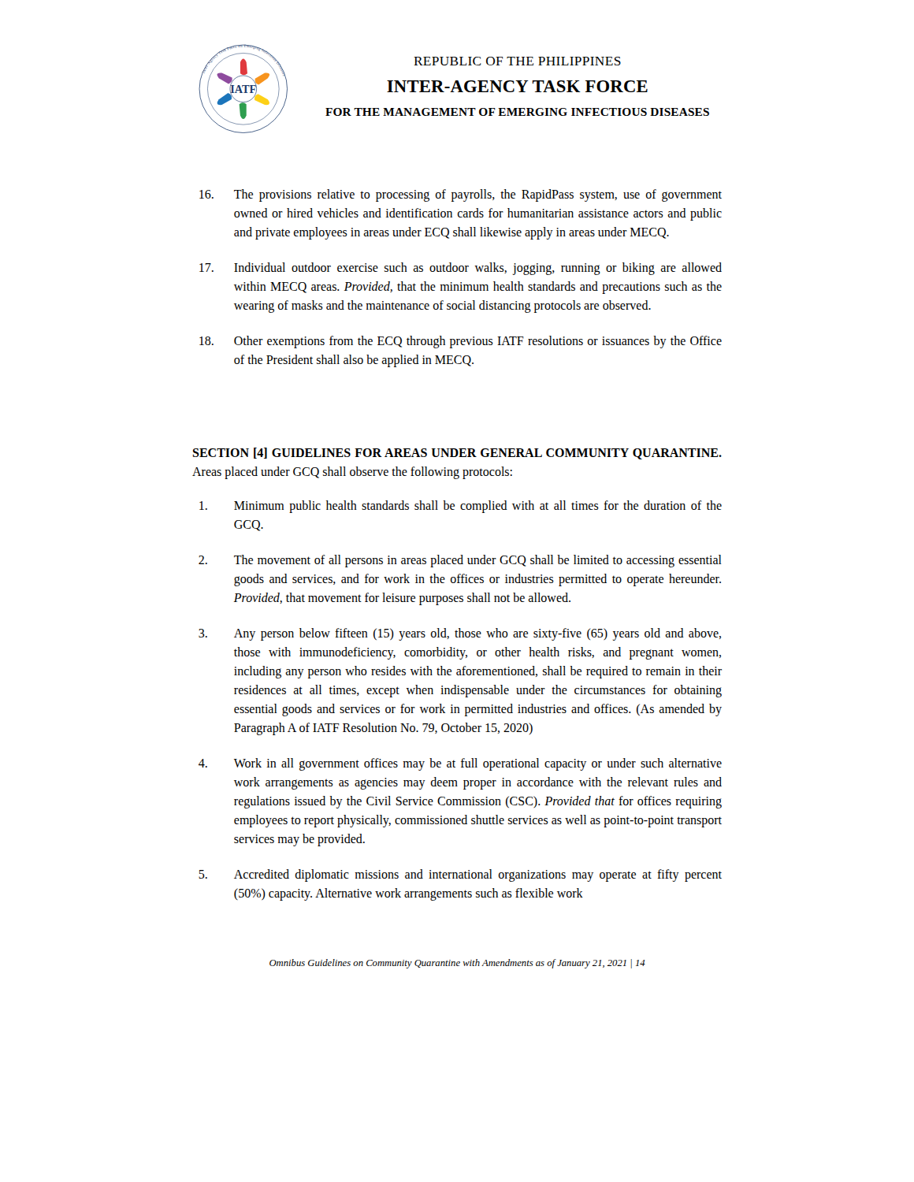IATF Inter-Agency Task Force on Emerging Infectious Diseases
REPUBLIC OF THE PHILIPPINES
INTER-AGENCY TASK FORCE
FOR THE MANAGEMENT OF EMERGING INFECTIOUS DISEASES
16. The provisions relative to processing of payrolls, the RapidPass system, use of government owned or hired vehicles and identification cards for humanitarian assistance actors and public and private employees in areas under ECQ shall likewise apply in areas under MECQ.
17. Individual outdoor exercise such as outdoor walks, jogging, running or biking are allowed within MECQ areas. Provided, that the minimum health standards and precautions such as the wearing of masks and the maintenance of social distancing protocols are observed.
18. Other exemptions from the ECQ through previous IATF resolutions or issuances by the Office of the President shall also be applied in MECQ.
SECTION [4] GUIDELINES FOR AREAS UNDER GENERAL COMMUNITY QUARANTINE. Areas placed under GCQ shall observe the following protocols:
1. Minimum public health standards shall be complied with at all times for the duration of the GCQ.
2. The movement of all persons in areas placed under GCQ shall be limited to accessing essential goods and services, and for work in the offices or industries permitted to operate hereunder. Provided, that movement for leisure purposes shall not be allowed.
3. Any person below fifteen (15) years old, those who are sixty-five (65) years old and above, those with immunodeficiency, comorbidity, or other health risks, and pregnant women, including any person who resides with the aforementioned, shall be required to remain in their residences at all times, except when indispensable under the circumstances for obtaining essential goods and services or for work in permitted industries and offices. (As amended by Paragraph A of IATF Resolution No. 79, October 15, 2020)
4. Work in all government offices may be at full operational capacity or under such alternative work arrangements as agencies may deem proper in accordance with the relevant rules and regulations issued by the Civil Service Commission (CSC). Provided that for offices requiring employees to report physically, commissioned shuttle services as well as point-to-point transport services may be provided.
5. Accredited diplomatic missions and international organizations may operate at fifty percent (50%) capacity. Alternative work arrangements such as flexible work
Omnibus Guidelines on Community Quarantine with Amendments as of January 21, 2021 | 14